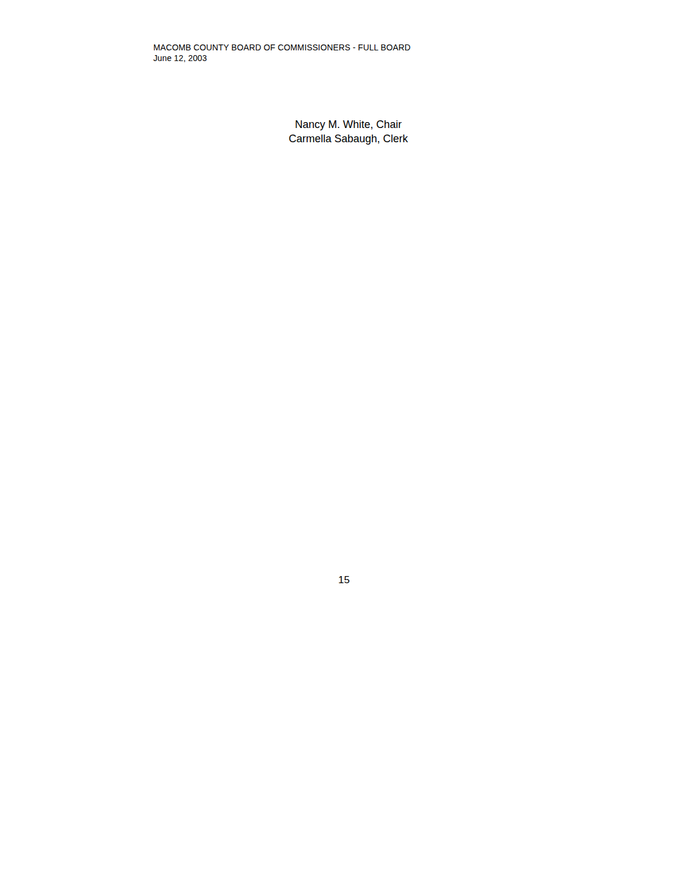MACOMB COUNTY BOARD OF COMMISSIONERS - FULL BOARD
June 12, 2003
Nancy M. White, Chair
Carmella Sabaugh, Clerk
15